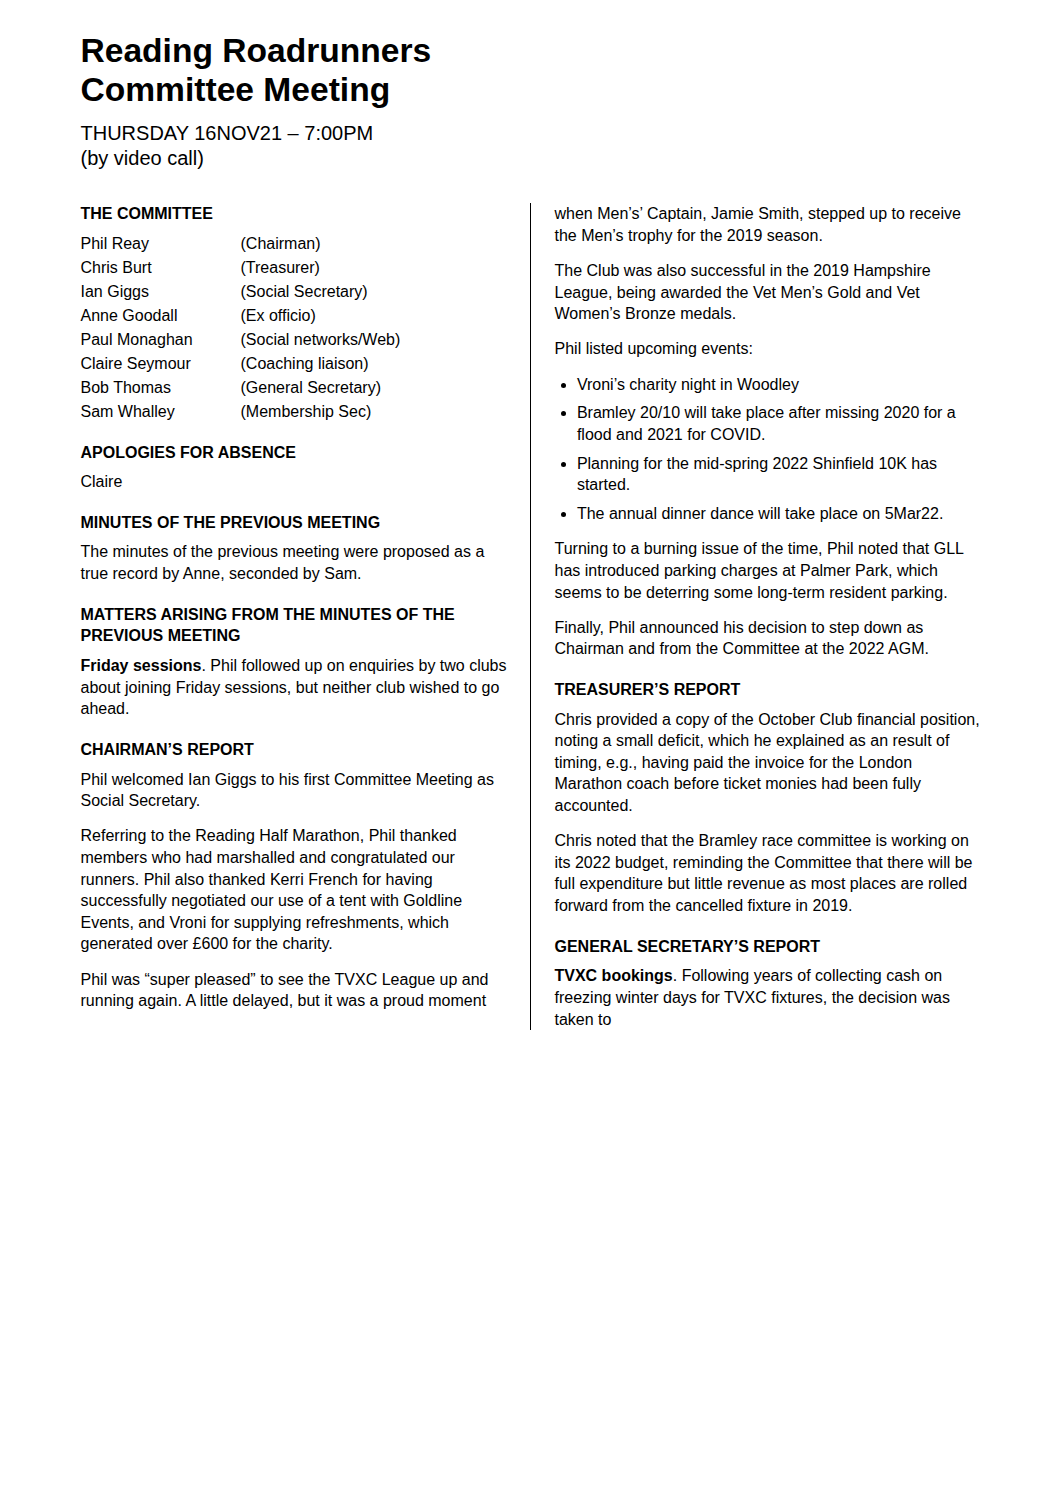Reading Roadrunners
Committee Meeting
THURSDAY 16NOV21 – 7:00PM
(by video call)
The Committee
Phil Reay
(Chairman)
Chris Burt
(Treasurer)
Ian Giggs
(Social Secretary)
Anne Goodall
(Ex officio)
Paul Monaghan
(Social networks/Web)
Claire Seymour
(Coaching liaison)
Bob Thomas
(General Secretary)
Sam Whalley
(Membership Sec)
Apologies for Absence
Claire
Minutes of the Previous Meeting
The minutes of the previous meeting were proposed as a true record by Anne, seconded by Sam.
Matters Arising from the Minutes of the Previous Meeting
Friday sessions. Phil followed up on enquiries by two clubs about joining Friday sessions, but neither club wished to go ahead.
Chairman’s Report
Phil welcomed Ian Giggs to his first Committee Meeting as Social Secretary.
Referring to the Reading Half Marathon, Phil thanked members who had marshalled and congratulated our runners. Phil also thanked Kerri French for having successfully negotiated our use of a tent with Goldline Events, and Vroni for supplying refreshments, which generated over £600 for the charity.
Phil was “super pleased” to see the TVXC League up and running again. A little delayed, but it was a proud moment when Men’s’ Captain, Jamie Smith, stepped up to receive the Men’s trophy for the 2019 season.
The Club was also successful in the 2019 Hampshire League, being awarded the Vet Men’s Gold and Vet Women’s Bronze medals.
Phil listed upcoming events:
Vroni’s charity night in Woodley
Bramley 20/10 will take place after missing 2020 for a flood and 2021 for COVID.
Planning for the mid-spring 2022 Shinfield 10K has started.
The annual dinner dance will take place on 5Mar22.
Turning to a burning issue of the time, Phil noted that GLL has introduced parking charges at Palmer Park, which seems to be deterring some long-term resident parking.
Finally, Phil announced his decision to step down as Chairman and from the Committee at the 2022 AGM.
Treasurer’s Report
Chris provided a copy of the October Club financial position, noting a small deficit, which he explained as an result of timing, e.g., having paid the invoice for the London Marathon coach before ticket monies had been fully accounted.
Chris noted that the Bramley race committee is working on its 2022 budget, reminding the Committee that there will be full expenditure but little revenue as most places are rolled forward from the cancelled fixture in 2019.
General Secretary’s Report
TVXC bookings. Following years of collecting cash on freezing winter days for TVXC fixtures, the decision was taken to